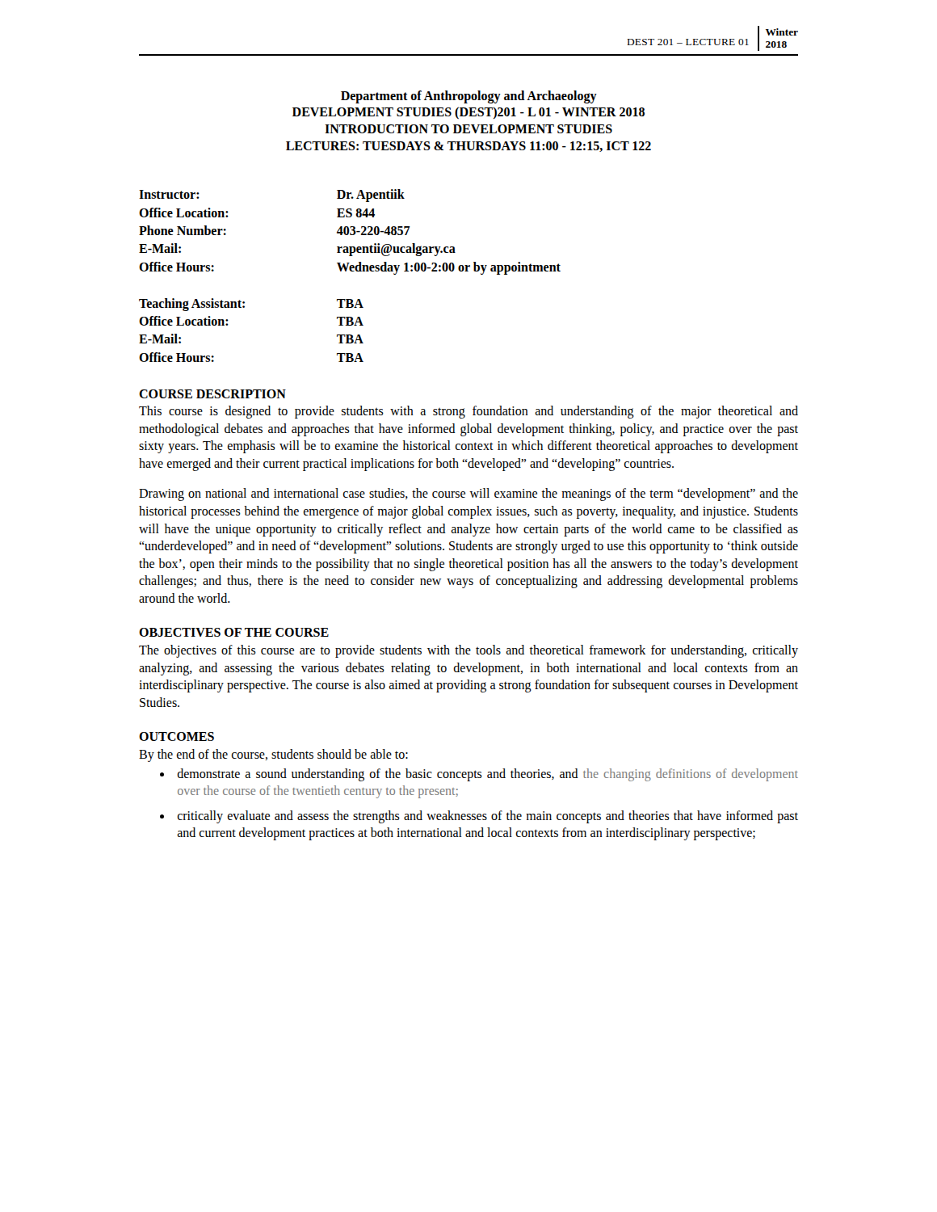DEST 201 – LECTURE 01 Winter
2018
Department of Anthropology and Archaeology
DEVELOPMENT STUDIES (DEST)201 - L 01 - WINTER 2018
INTRODUCTION TO DEVELOPMENT STUDIES
LECTURES: TUESDAYS & THURSDAYS 11:00 - 12:15, ICT 122
| Instructor: | Dr. Apentiik |
| Office Location: | ES 844 |
| Phone Number: | 403-220-4857 |
| E-Mail: | rapentii@ucalgary.ca |
| Office Hours: | Wednesday 1:00-2:00 or by appointment |
| Teaching Assistant: | TBA |
| Office Location: | TBA |
| E-Mail: | TBA |
| Office Hours: | TBA |
Course Description
This course is designed to provide students with a strong foundation and understanding of the major theoretical and methodological debates and approaches that have informed global development thinking, policy, and practice over the past sixty years. The emphasis will be to examine the historical context in which different theoretical approaches to development have emerged and their current practical implications for both “developed” and “developing” countries.
Drawing on national and international case studies, the course will examine the meanings of the term “development” and the historical processes behind the emergence of major global complex issues, such as poverty, inequality, and injustice. Students will have the unique opportunity to critically reflect and analyze how certain parts of the world came to be classified as “underdeveloped” and in need of “development” solutions. Students are strongly urged to use this opportunity to ‘think outside the box’, open their minds to the possibility that no single theoretical position has all the answers to the today’s development challenges; and thus, there is the need to consider new ways of conceptualizing and addressing developmental problems around the world.
Objectives of the Course
The objectives of this course are to provide students with the tools and theoretical framework for understanding, critically analyzing, and assessing the various debates relating to development, in both international and local contexts from an interdisciplinary perspective. The course is also aimed at providing a strong foundation for subsequent courses in Development Studies.
Outcomes
By the end of the course, students should be able to:
demonstrate a sound understanding of the basic concepts and theories, and the changing definitions of development over the course of the twentieth century to the present;
critically evaluate and assess the strengths and weaknesses of the main concepts and theories that have informed past and current development practices at both international and local contexts from an interdisciplinary perspective;